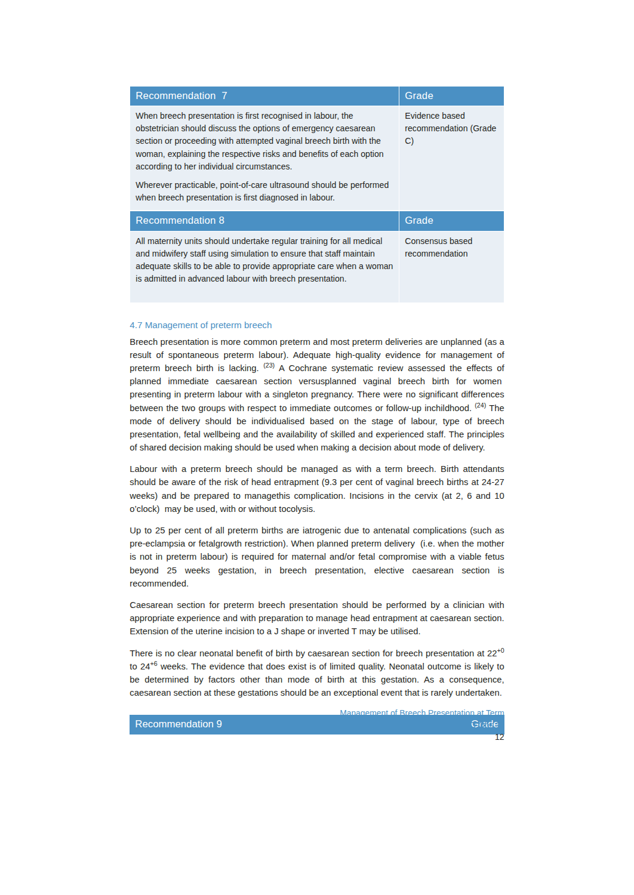| Recommendation 7 | Grade |
| --- | --- |
| When breech presentation is first recognised in labour, the obstetrician should discuss the options of emergency caesarean section or proceeding with attempted vaginal breech birth with the woman, explaining the respective risks and benefits of each option according to her individual circumstances. Wherever practicable, point-of-care ultrasound should be performed when breech presentation is first diagnosed in labour. | Evidence based recommendation (Grade C) |
| Recommendation 8 | Grade |
| --- | --- |
| All maternity units should undertake regular training for all medical and midwifery staff using simulation to ensure that staff maintain adequate skills to be able to provide appropriate care when a woman is admitted in advanced labour with breech presentation. | Consensus based recommendation |
4.7 Management of preterm breech
Breech presentation is more common preterm and most preterm deliveries are unplanned (as a result of spontaneous preterm labour). Adequate high-quality evidence for management of preterm breech birth is lacking. (23) A Cochrane systematic review assessed the effects of planned immediate caesarean section versusplanned vaginal breech birth for women presenting in preterm labour with a singleton pregnancy. There were no significant differences between the two groups with respect to immediate outcomes or follow-up inchildhood. (24) The mode of delivery should be individualised based on the stage of labour, type of breech presentation, fetal wellbeing and the availability of skilled and experienced staff. The principles of shared decision making should be used when making a decision about mode of delivery.
Labour with a preterm breech should be managed as with a term breech. Birth attendants should be aware of the risk of head entrapment (9.3 per cent of vaginal breech births at 24-27 weeks) and be prepared to managethis complication. Incisions in the cervix (at 2, 6 and 10 o’clock) may be used, with or without tocolysis.
Up to 25 per cent of all preterm births are iatrogenic due to antenatal complications (such as pre-eclampsia or fetalgrowth restriction). When planned preterm delivery (i.e. when the mother is not in preterm labour) is required for maternal and/or fetal compromise with a viable fetus beyond 25 weeks gestation, in breech presentation, elective caesarean section is recommended.
Caesarean section for preterm breech presentation should be performed by a clinician with appropriate experience and with preparation to manage head entrapment at caesarean section. Extension of the uterine incision to a J shape or inverted T may be utilised.
There is no clear neonatal benefit of birth by caesarean section for breech presentation at 22+0 to 24+6 weeks. The evidence that does exist is of limited quality. Neonatal outcome is likely to be determined by factors other than mode of birth at this gestation. As a consequence, caesarean section at these gestations should be an exceptional event that is rarely undertaken.
Recommendation 9 Grade
Management of Breech Presentation at Term
C-Obs 11
12